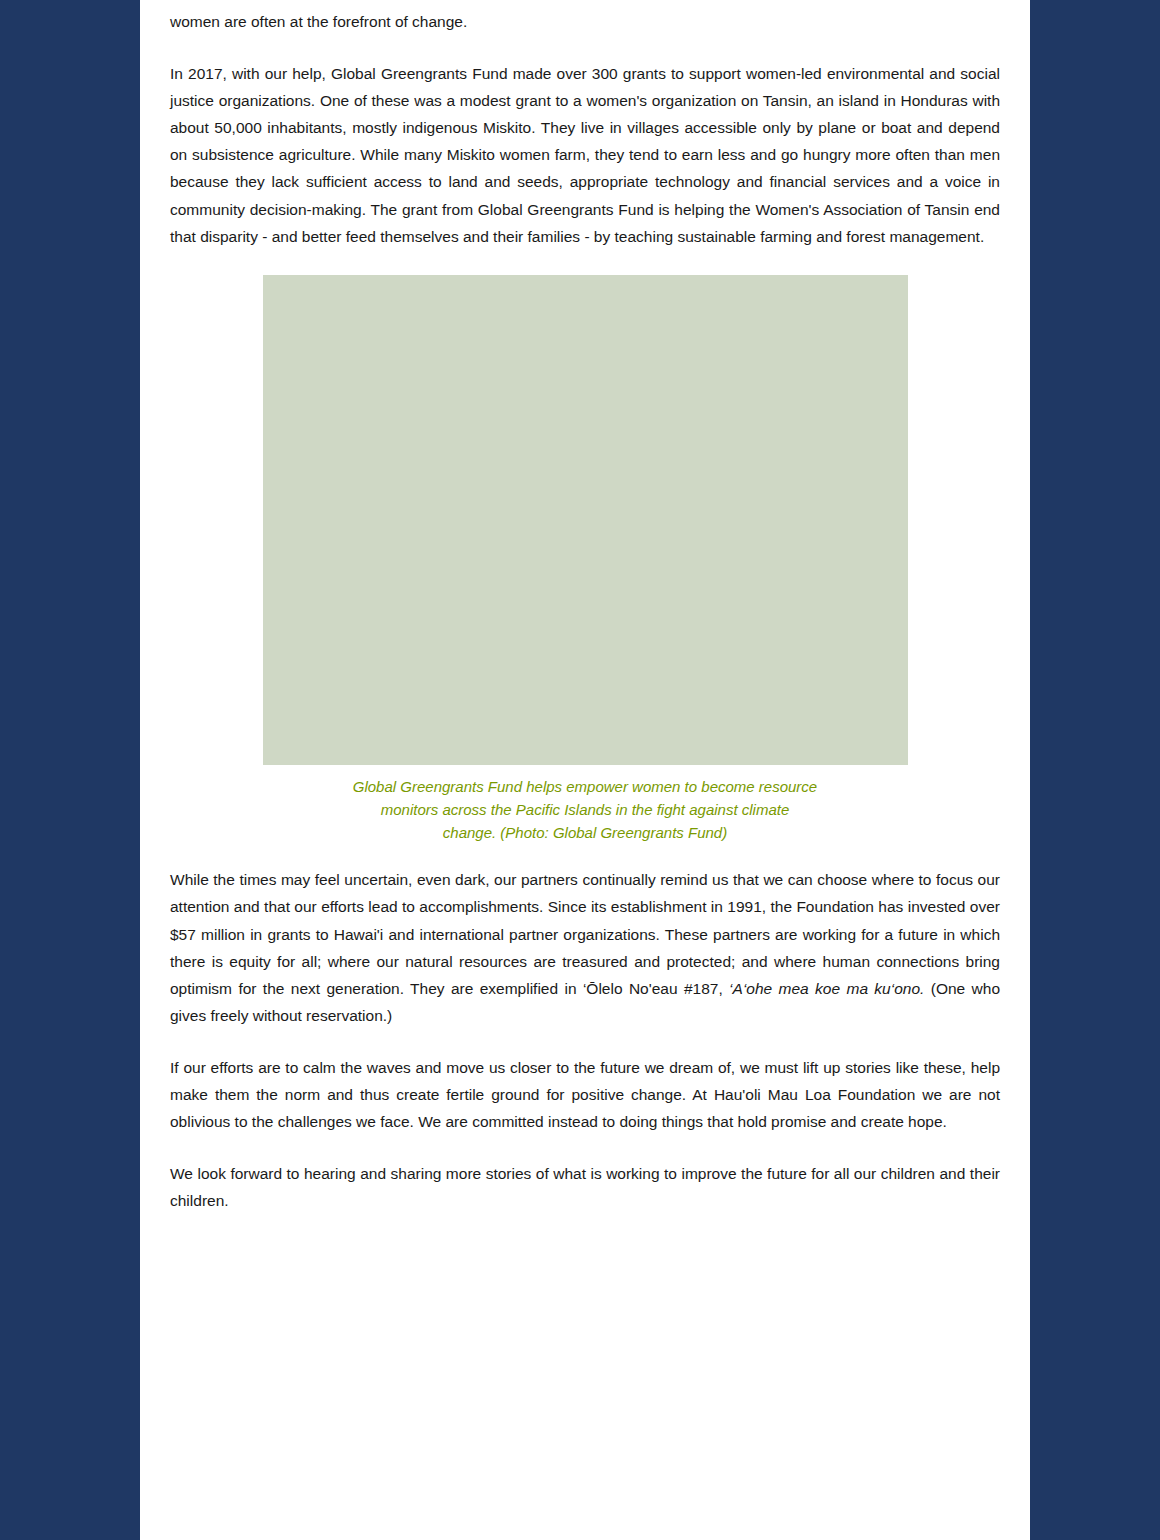women are often at the forefront of change.
In 2017, with our help, Global Greengrants Fund made over 300 grants to support women-led environmental and social justice organizations. One of these was a modest grant to a women's organization on Tansin, an island in Honduras with about 50,000 inhabitants, mostly indigenous Miskito. They live in villages accessible only by plane or boat and depend on subsistence agriculture. While many Miskito women farm, they tend to earn less and go hungry more often than men because they lack sufficient access to land and seeds, appropriate technology and financial services and a voice in community decision-making. The grant from Global Greengrants Fund is helping the Women's Association of Tansin end that disparity - and better feed themselves and their families - by teaching sustainable farming and forest management.
Global Greengrants Fund helps empower women to become resource
monitors across the Pacific Islands in the fight against climate
change. (Photo: Global Greengrants Fund)
While the times may feel uncertain, even dark, our partners continually remind us that we can choose where to focus our attention and that our efforts lead to accomplishments. Since its establishment in 1991, the Foundation has invested over $57 million in grants to Hawai'i and international partner organizations. These partners are working for a future in which there is equity for all; where our natural resources are treasured and protected; and where human connections bring optimism for the next generation. They are exemplified in ‘Ōlelo No'eau #187, ‘A‘ohe mea koe ma ku‘ono. (One who gives freely without reservation.)
If our efforts are to calm the waves and move us closer to the future we dream of, we must lift up stories like these, help make them the norm and thus create fertile ground for positive change. At Hau'oli Mau Loa Foundation we are not oblivious to the challenges we face. We are committed instead to doing things that hold promise and create hope.
We look forward to hearing and sharing more stories of what is working to improve the future for all our children and their children.